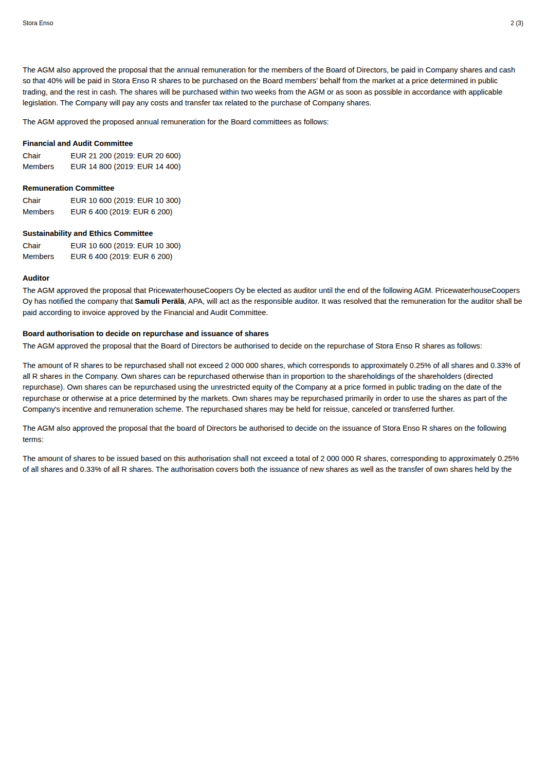Stora Enso 2 (3)
The AGM also approved the proposal that the annual remuneration for the members of the Board of Directors, be paid in Company shares and cash so that 40% will be paid in Stora Enso R shares to be purchased on the Board members’ behalf from the market at a price determined in public trading, and the rest in cash. The shares will be purchased within two weeks from the AGM or as soon as possible in accordance with applicable legislation. The Company will pay any costs and transfer tax related to the purchase of Company shares.
The AGM approved the proposed annual remuneration for the Board committees as follows:
Financial and Audit Committee
| Chair | EUR 21 200 (2019: EUR 20 600) |
| Members | EUR 14 800 (2019: EUR 14 400) |
Remuneration Committee
| Chair | EUR 10 600 (2019: EUR 10 300) |
| Members | EUR 6 400 (2019: EUR 6 200) |
Sustainability and Ethics Committee
| Chair | EUR 10 600 (2019: EUR 10 300) |
| Members | EUR 6 400 (2019: EUR 6 200) |
Auditor
The AGM approved the proposal that PricewaterhouseCoopers Oy be elected as auditor until the end of the following AGM. PricewaterhouseCoopers Oy has notified the company that Samuli Perälä, APA, will act as the responsible auditor. It was resolved that the remuneration for the auditor shall be paid according to invoice approved by the Financial and Audit Committee.
Board authorisation to decide on repurchase and issuance of shares
The AGM approved the proposal that the Board of Directors be authorised to decide on the repurchase of Stora Enso R shares as follows:
The amount of R shares to be repurchased shall not exceed 2 000 000 shares, which corresponds to approximately 0.25% of all shares and 0.33% of all R shares in the Company. Own shares can be repurchased otherwise than in proportion to the shareholdings of the shareholders (directed repurchase). Own shares can be repurchased using the unrestricted equity of the Company at a price formed in public trading on the date of the repurchase or otherwise at a price determined by the markets. Own shares may be repurchased primarily in order to use the shares as part of the Company's incentive and remuneration scheme. The repurchased shares may be held for reissue, canceled or transferred further.
The AGM also approved the proposal that the board of Directors be authorised to decide on the issuance of Stora Enso R shares on the following terms:
The amount of shares to be issued based on this authorisation shall not exceed a total of 2 000 000 R shares, corresponding to approximately 0.25% of all shares and 0.33% of all R shares. The authorisation covers both the issuance of new shares as well as the transfer of own shares held by the